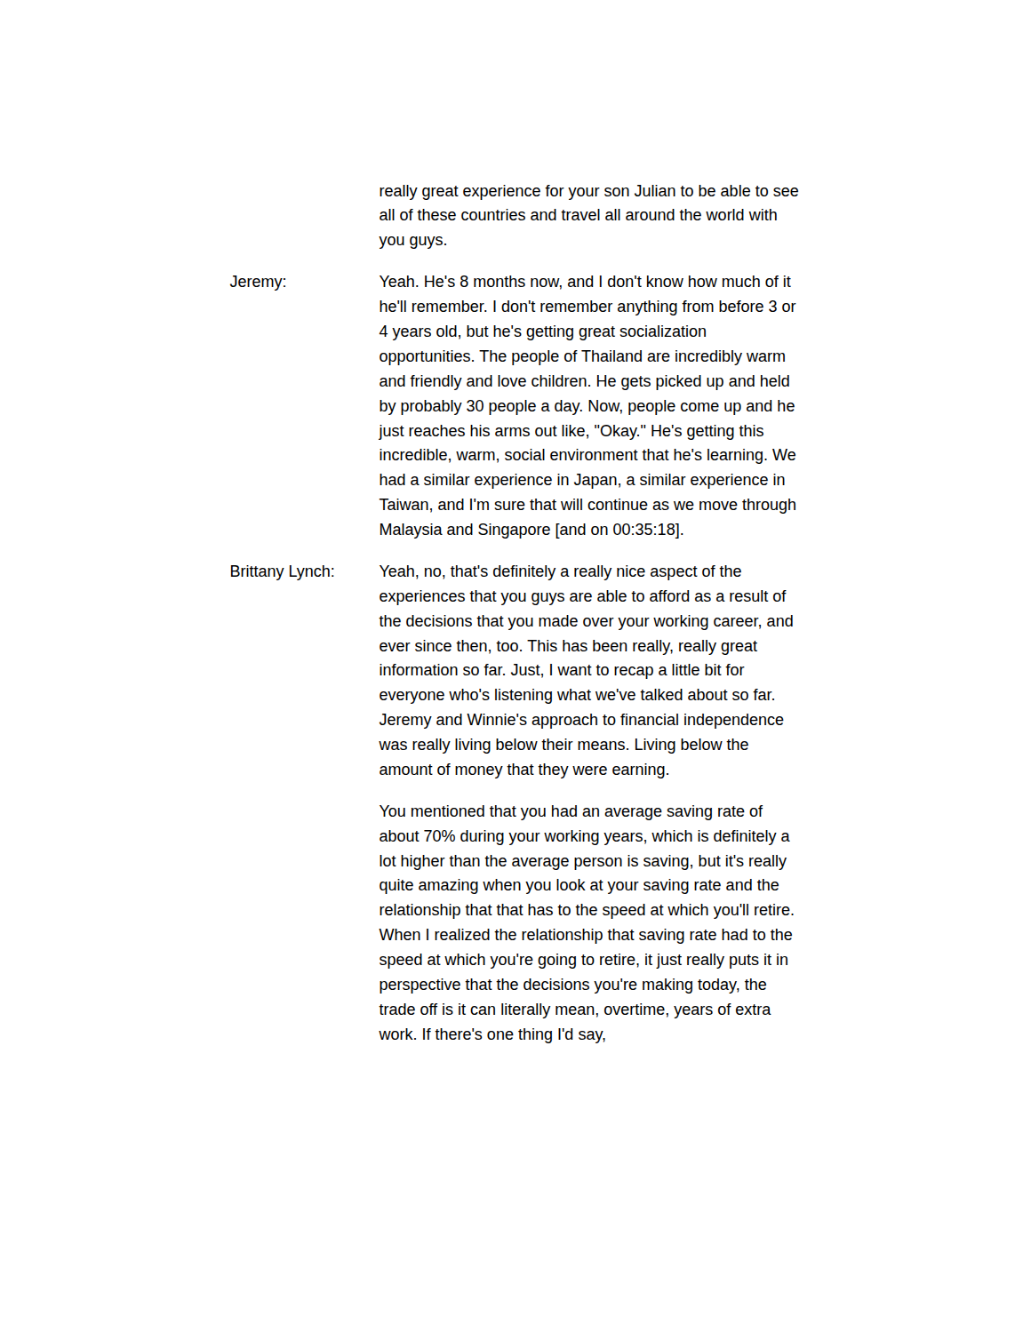| | really great experience for your son Julian to be able to see all of these countries and travel all around the world with you guys. |
| Jeremy: | Yeah. He's 8 months now, and I don't know how much of it he'll remember. I don't remember anything from before 3 or 4 years old, but he's getting great socialization opportunities. The people of Thailand are incredibly warm and friendly and love children. He gets picked up and held by probably 30 people a day. Now, people come up and he just reaches his arms out like, "Okay." He's getting this incredible, warm, social environment that he's learning. We had a similar experience in Japan, a similar experience in Taiwan, and I'm sure that will continue as we move through Malaysia and Singapore [and on 00:35:18]. |
| Brittany Lynch: | Yeah, no, that's definitely a really nice aspect of the experiences that you guys are able to afford as a result of the decisions that you made over your working career, and ever since then, too. This has been really, really great information so far. Just, I want to recap a little bit for everyone who's listening what we've talked about so far. Jeremy and Winnie's approach to financial independence was really living below their means. Living below the amount of money that they were earning. You mentioned that you had an average saving rate of about 70% during your working years, which is definitely a lot higher than the average person is saving, but it's really quite amazing when you look at your saving rate and the relationship that that has to the speed at which you'll retire. When I realized the relationship that saving rate had to the speed at which you're going to retire, it just really puts it in perspective that the decisions you're making today, the trade off is it can literally mean, overtime, years of extra work. If there's one thing I'd say, |